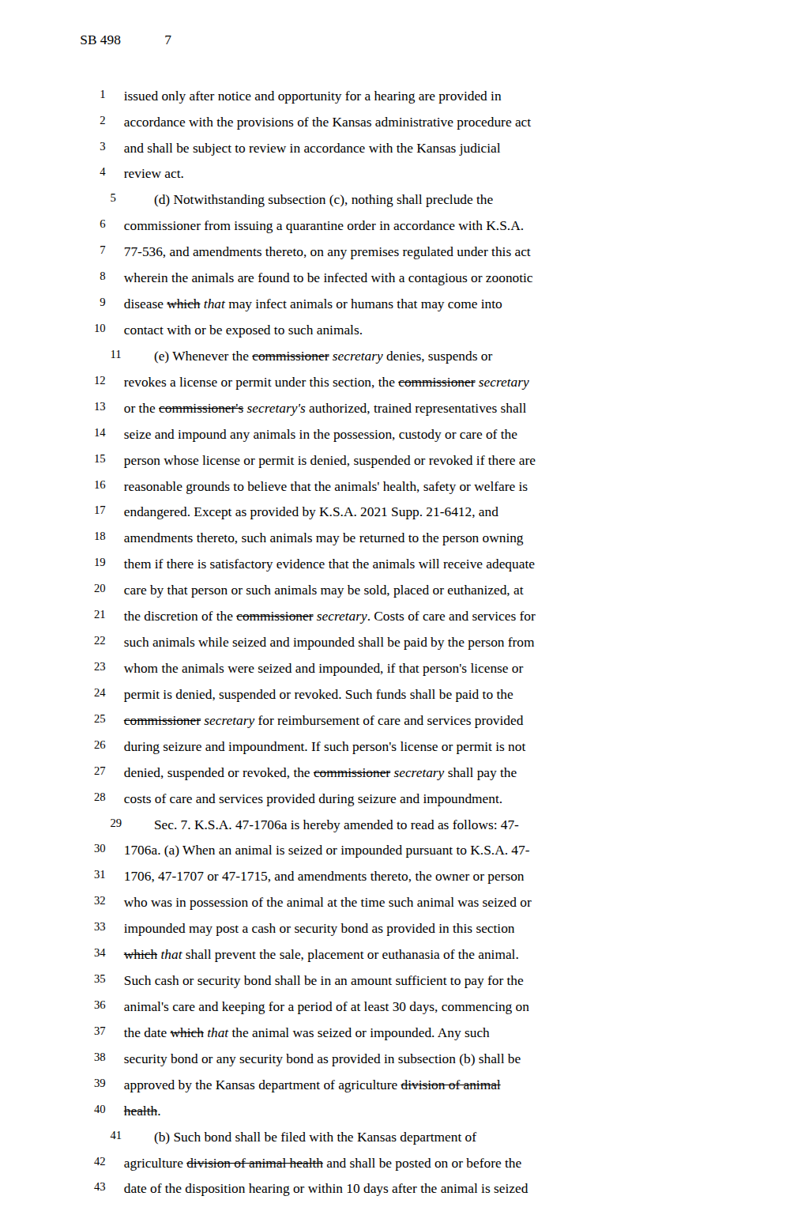SB 498 7
issued only after notice and opportunity for a hearing are provided in
accordance with the provisions of the Kansas administrative procedure act
and shall be subject to review in accordance with the Kansas judicial
review act.
(d) Notwithstanding subsection (c), nothing shall preclude the
commissioner from issuing a quarantine order in accordance with K.S.A.
77-536, and amendments thereto, on any premises regulated under this act
wherein the animals are found to be infected with a contagious or zoonotic
disease which that may infect animals or humans that may come into
contact with or be exposed to such animals.
(e) Whenever the commissioner secretary denies, suspends or
revokes a license or permit under this section, the commissioner secretary
or the commissioner's secretary's authorized, trained representatives shall
seize and impound any animals in the possession, custody or care of the
person whose license or permit is denied, suspended or revoked if there are
reasonable grounds to believe that the animals' health, safety or welfare is
endangered. Except as provided by K.S.A. 2021 Supp. 21-6412, and
amendments thereto, such animals may be returned to the person owning
them if there is satisfactory evidence that the animals will receive adequate
care by that person or such animals may be sold, placed or euthanized, at
the discretion of the commissioner secretary. Costs of care and services for
such animals while seized and impounded shall be paid by the person from
whom the animals were seized and impounded, if that person's license or
permit is denied, suspended or revoked. Such funds shall be paid to the
commissioner secretary for reimbursement of care and services provided
during seizure and impoundment. If such person's license or permit is not
denied, suspended or revoked, the commissioner secretary shall pay the
costs of care and services provided during seizure and impoundment.
Sec. 7. K.S.A. 47-1706a is hereby amended to read as follows: 47-
1706a. (a) When an animal is seized or impounded pursuant to K.S.A. 47-
1706, 47-1707 or 47-1715, and amendments thereto, the owner or person
who was in possession of the animal at the time such animal was seized or
impounded may post a cash or security bond as provided in this section
which that shall prevent the sale, placement or euthanasia of the animal.
Such cash or security bond shall be in an amount sufficient to pay for the
animal's care and keeping for a period of at least 30 days, commencing on
the date which that the animal was seized or impounded. Any such
security bond or any security bond as provided in subsection (b) shall be
approved by the Kansas department of agriculture division of animal
health.
(b) Such bond shall be filed with the Kansas department of
agriculture division of animal health and shall be posted on or before the
date of the disposition hearing or within 10 days after the animal is seized